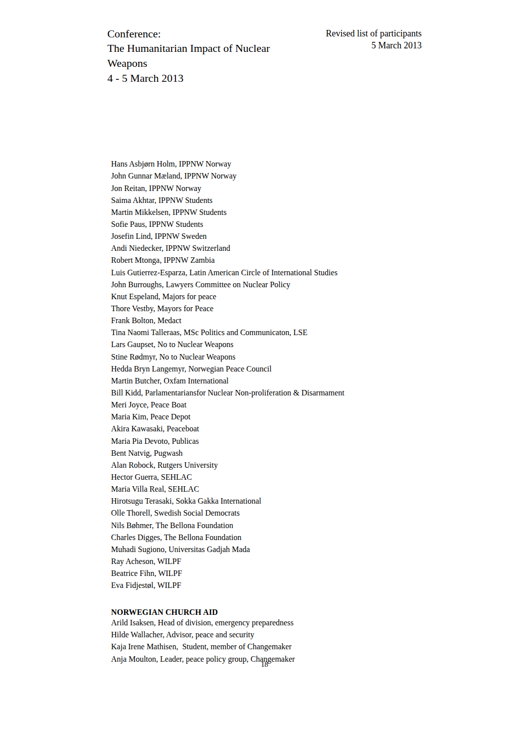Conference:
The Humanitarian Impact of Nuclear Weapons
4 - 5 March 2013
Revised list of participants
5 March 2013
Hans Asbjørn Holm, IPPNW Norway
John Gunnar Mæland, IPPNW Norway
Jon Reitan, IPPNW Norway
Saima Akhtar, IPPNW Students
Martin Mikkelsen, IPPNW Students
Sofie Paus, IPPNW Students
Josefin Lind, IPPNW Sweden
Andi Niedecker, IPPNW Switzerland
Robert Mtonga, IPPNW Zambia
Luis Gutierrez-Esparza, Latin American Circle of International Studies
John Burroughs, Lawyers Committee on Nuclear Policy
Knut Espeland, Majors for peace
Thore Vestby, Mayors for Peace
Frank Bolton, Medact
Tina Naomi Talleraas, MSc Politics and Communicaton, LSE
Lars Gaupset, No to Nuclear Weapons
Stine Rødmyr, No to Nuclear Weapons
Hedda Bryn Langemyr, Norwegian Peace Council
Martin Butcher, Oxfam International
Bill Kidd, Parlamentariansfor Nuclear Non-proliferation & Disarmament
Meri Joyce, Peace Boat
Maria Kim, Peace Depot
Akira Kawasaki, Peaceboat
Maria Pia Devoto, Publicas
Bent Natvig, Pugwash
Alan Robock, Rutgers University
Hector Guerra, SEHLAC
Maria Villa Real, SEHLAC
Hirotsugu Terasaki, Sokka Gakka International
Olle Thorell, Swedish Social Democrats
Nils Bøhmer, The Bellona Foundation
Charles Digges, The Bellona Foundation
Muhadi Sugiono, Universitas Gadjah Mada
Ray Acheson, WILPF
Beatrice Fihn, WILPF
Eva Fidjestøl, WILPF
NORWEGIAN CHURCH AID
Arild Isaksen, Head of division, emergency preparedness
Hilde Wallacher, Advisor, peace and security
Kaja Irene Mathisen, Student, member of Changemaker
Anja Moulton, Leader, peace policy group, Changemaker
18